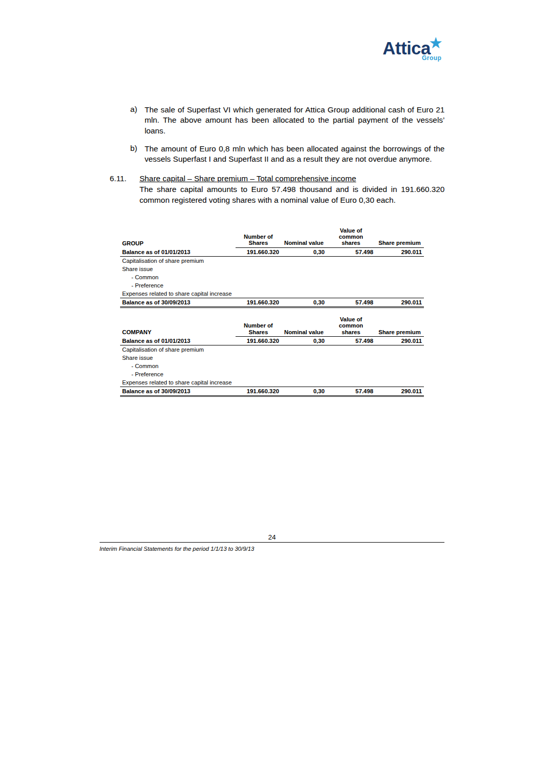Attica★Group
a)
The sale of Superfast VI which generated for Attica Group additional cash of Euro 21 mln. The above amount has been allocated to the partial payment of the vessels’ loans.
b)
The amount of Euro 0,8 mln which has been allocated against the borrowings of the vessels Superfast I and Superfast II and as a result they are not overdue anymore.
6.11.
Share capital – Share premium – Total comprehensive income
The share capital amounts to Euro 57.498 thousand and is divided in 191.660.320 common registered voting shares with a nominal value of Euro 0,30 each.
| GROUP | Number of Shares | Nominal value | Value of common shares | Share premium |
| --- | --- | --- | --- | --- |
| Balance as of 01/01/2013 | 191.660.320 | 0,30 | 57.498 | 290.011 |
| Capitalisation of share premium | | | | |
| Share issue | | | | |
| - Common | | | | |
| - Preference | | | | |
| Expenses related to share capital increase | | | | |
| Balance as of 30/09/2013 | 191.660.320 | 0,30 | 57.498 | 290.011 |
| COMPANY | Number of Shares | Nominal value | Value of common shares | Share premium |
| Balance as of 01/01/2013 | 191.660.320 | 0,30 | 57.498 | 290.011 |
| Capitalisation of share premium | | | | |
| Share issue | | | | |
| - Common | | | | |
| - Preference | | | | |
| Expenses related to share capital increase | | | | |
| Balance as of 30/09/2013 | 191.660.320 | 0,30 | 57.498 | 290.011 |
24
Interim Financial Statements for the period 1/1/13 to 30/9/13